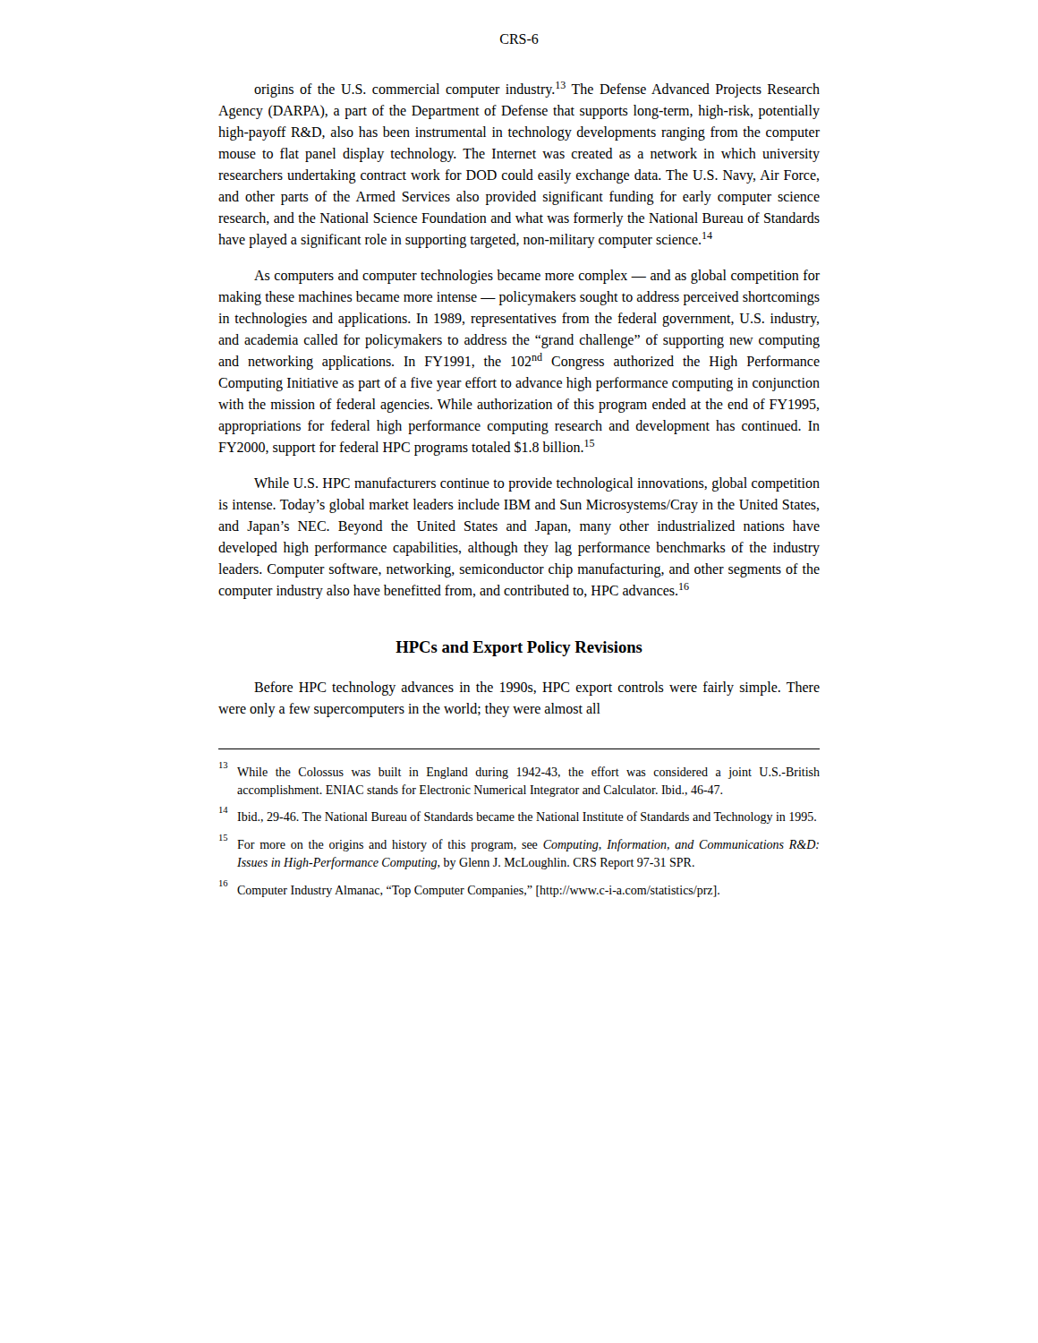CRS-6
origins of the U.S. commercial computer industry.13 The Defense Advanced Projects Research Agency (DARPA), a part of the Department of Defense that supports long-term, high-risk, potentially high-payoff R&D, also has been instrumental in technology developments ranging from the computer mouse to flat panel display technology. The Internet was created as a network in which university researchers undertaking contract work for DOD could easily exchange data. The U.S. Navy, Air Force, and other parts of the Armed Services also provided significant funding for early computer science research, and the National Science Foundation and what was formerly the National Bureau of Standards have played a significant role in supporting targeted, non-military computer science.14
As computers and computer technologies became more complex — and as global competition for making these machines became more intense — policymakers sought to address perceived shortcomings in technologies and applications. In 1989, representatives from the federal government, U.S. industry, and academia called for policymakers to address the “grand challenge” of supporting new computing and networking applications. In FY1991, the 102nd Congress authorized the High Performance Computing Initiative as part of a five year effort to advance high performance computing in conjunction with the mission of federal agencies. While authorization of this program ended at the end of FY1995, appropriations for federal high performance computing research and development has continued. In FY2000, support for federal HPC programs totaled $1.8 billion.15
While U.S. HPC manufacturers continue to provide technological innovations, global competition is intense. Today’s global market leaders include IBM and Sun Microsystems/Cray in the United States, and Japan’s NEC. Beyond the United States and Japan, many other industrialized nations have developed high performance capabilities, although they lag performance benchmarks of the industry leaders. Computer software, networking, semiconductor chip manufacturing, and other segments of the computer industry also have benefitted from, and contributed to, HPC advances.16
HPCs and Export Policy Revisions
Before HPC technology advances in the 1990s, HPC export controls were fairly simple. There were only a few supercomputers in the world; they were almost all
13 While the Colossus was built in England during 1942-43, the effort was considered a joint U.S.-British accomplishment. ENIAC stands for Electronic Numerical Integrator and Calculator. Ibid., 46-47.
14 Ibid., 29-46. The National Bureau of Standards became the National Institute of Standards and Technology in 1995.
15 For more on the origins and history of this program, see Computing, Information, and Communications R&D: Issues in High-Performance Computing, by Glenn J. McLoughlin. CRS Report 97-31 SPR.
16 Computer Industry Almanac, “Top Computer Companies,” [http://www.c-i-a.com/statistics/prz].